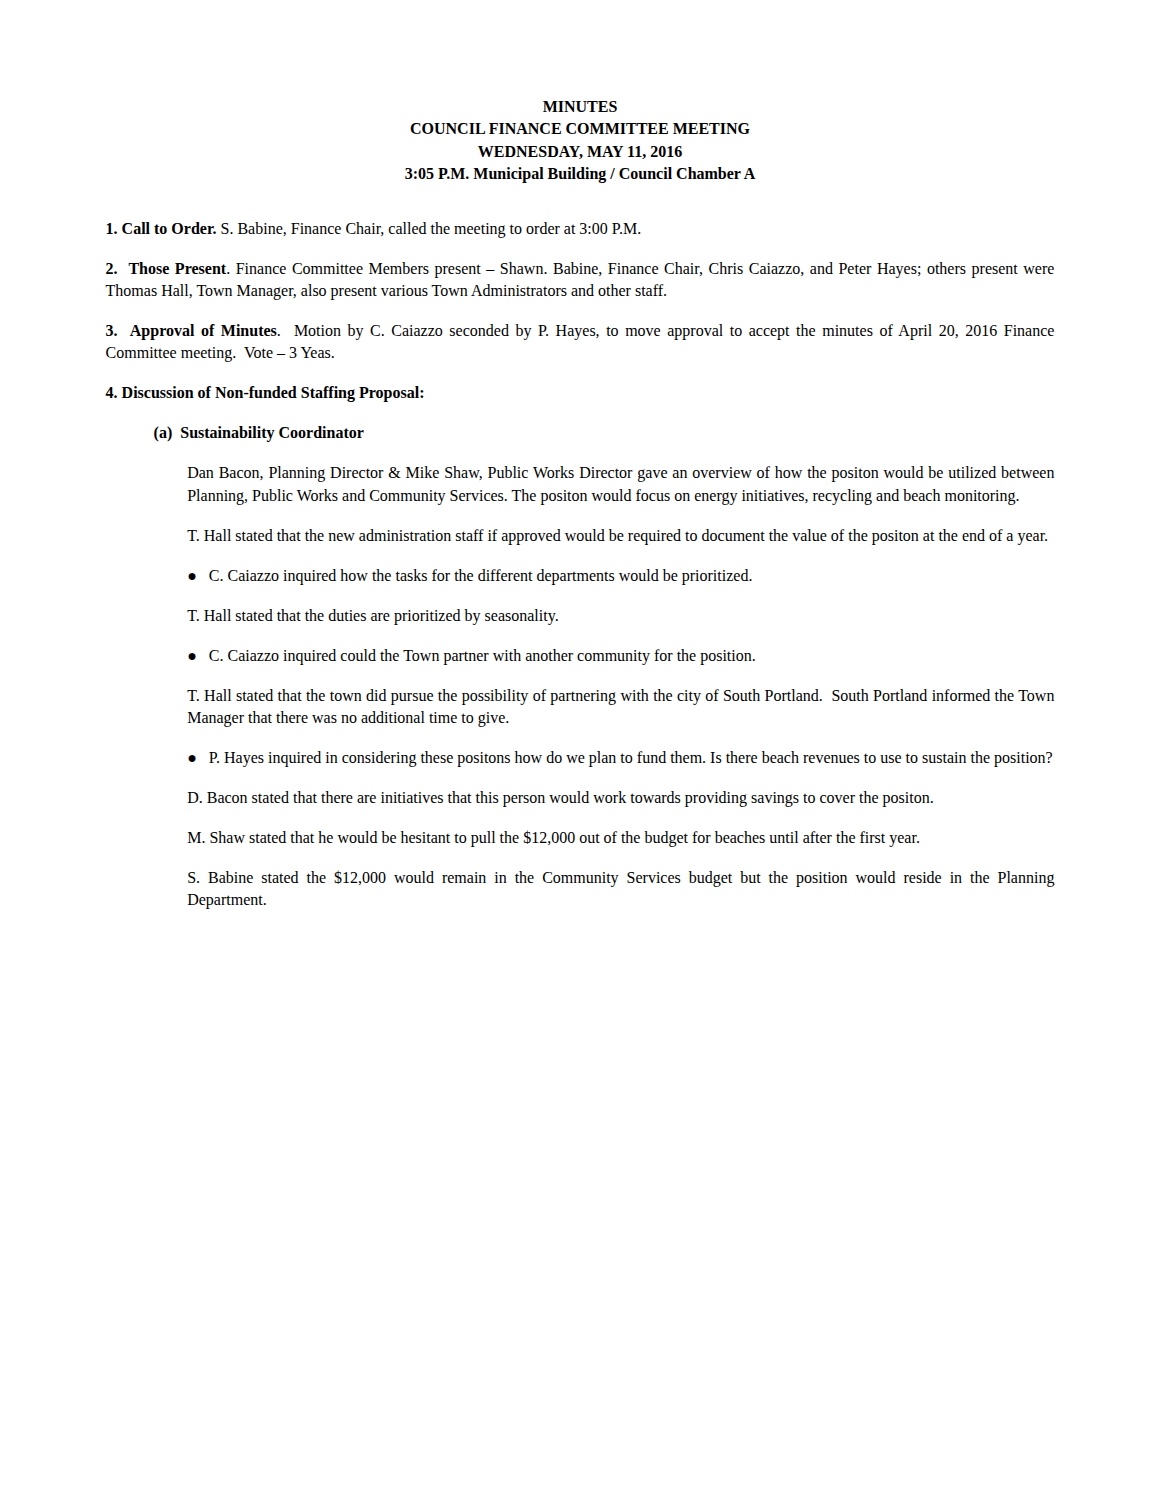MINUTES
COUNCIL FINANCE COMMITTEE MEETING
WEDNESDAY, MAY 11, 2016
3:05 P.M. Municipal Building / Council Chamber A
1. Call to Order. S. Babine, Finance Chair, called the meeting to order at 3:00 P.M.
2. Those Present. Finance Committee Members present – Shawn. Babine, Finance Chair, Chris Caiazzo, and Peter Hayes; others present were Thomas Hall, Town Manager, also present various Town Administrators and other staff.
3. Approval of Minutes. Motion by C. Caiazzo seconded by P. Hayes, to move approval to accept the minutes of April 20, 2016 Finance Committee meeting. Vote – 3 Yeas.
4. Discussion of Non-funded Staffing Proposal:
(a) Sustainability Coordinator
Dan Bacon, Planning Director & Mike Shaw, Public Works Director gave an overview of how the positon would be utilized between Planning, Public Works and Community Services. The positon would focus on energy initiatives, recycling and beach monitoring.
T. Hall stated that the new administration staff if approved would be required to document the value of the positon at the end of a year.
● C. Caiazzo inquired how the tasks for the different departments would be prioritized.
T. Hall stated that the duties are prioritized by seasonality.
● C. Caiazzo inquired could the Town partner with another community for the position.
T. Hall stated that the town did pursue the possibility of partnering with the city of South Portland. South Portland informed the Town Manager that there was no additional time to give.
● P. Hayes inquired in considering these positons how do we plan to fund them. Is there beach revenues to use to sustain the position?
D. Bacon stated that there are initiatives that this person would work towards providing savings to cover the positon.
M. Shaw stated that he would be hesitant to pull the $12,000 out of the budget for beaches until after the first year.
S. Babine stated the $12,000 would remain in the Community Services budget but the position would reside in the Planning Department.